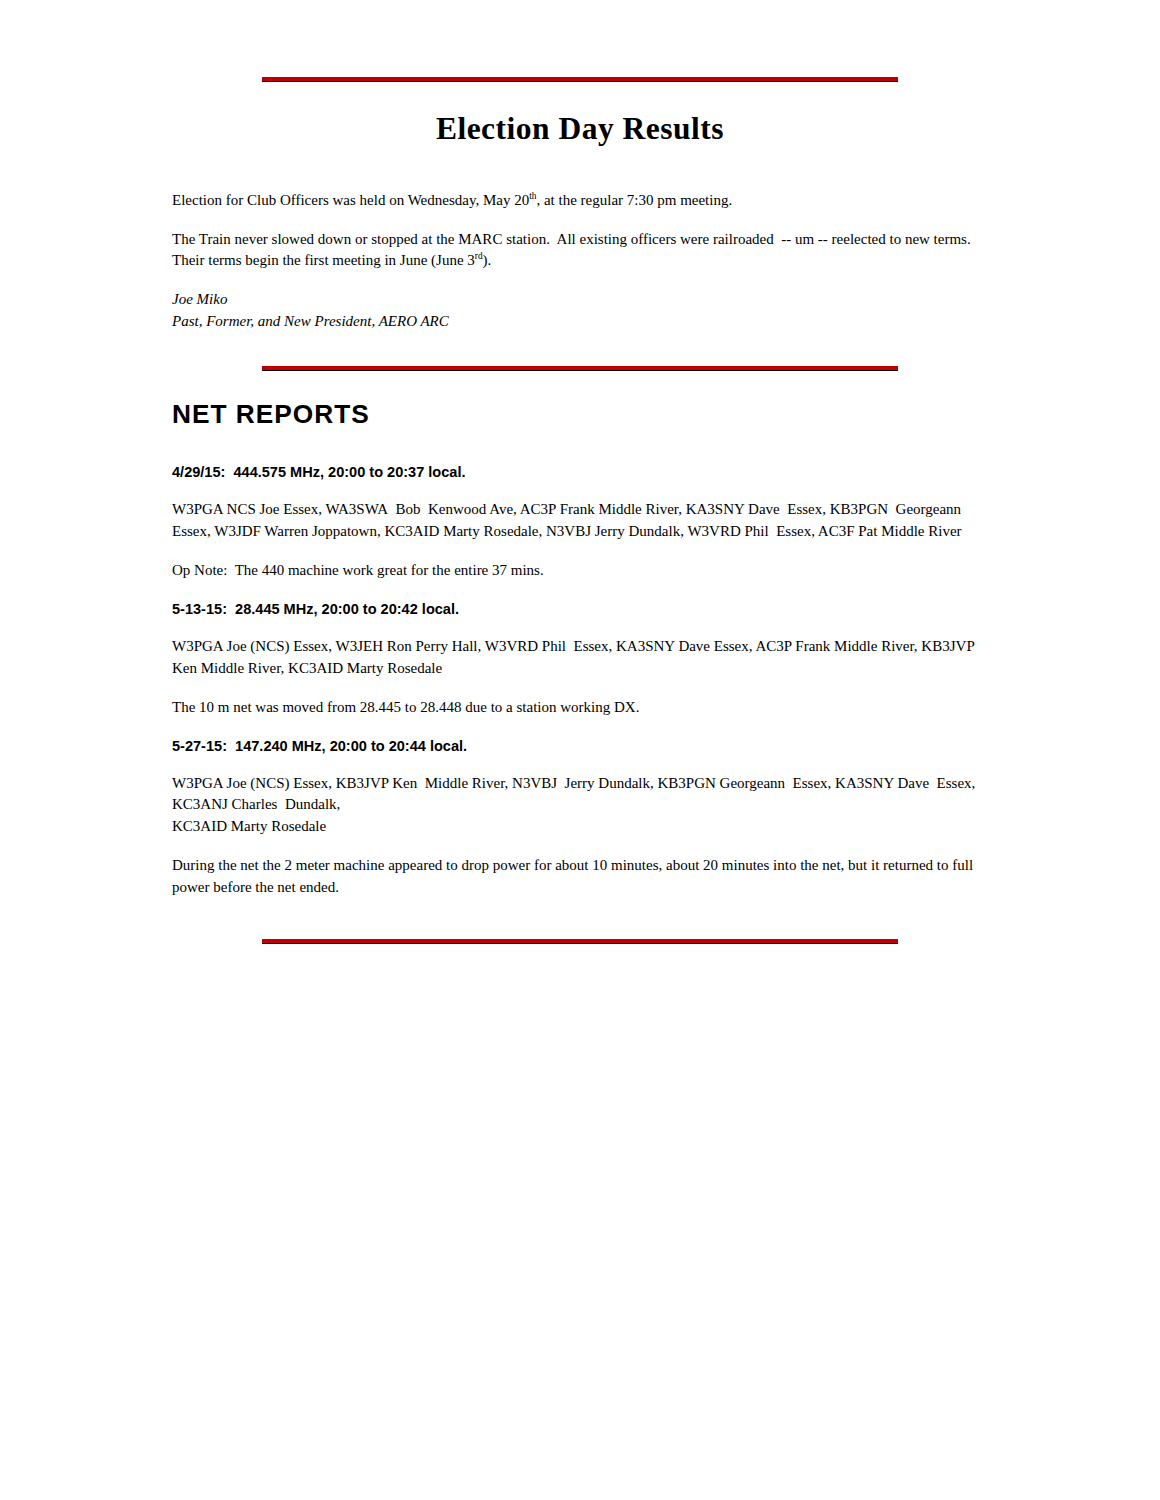Election Day Results
Election for Club Officers was held on Wednesday, May 20th, at the regular 7:30 pm meeting.
The Train never slowed down or stopped at the MARC station. All existing officers were railroaded -- um -- reelected to new terms. Their terms begin the first meeting in June (June 3rd).
Joe Miko Past, Former, and New President, AERO ARC
NET REPORTS
4/29/15: 444.575 MHz, 20:00 to 20:37 local.
W3PGA NCS Joe Essex, WA3SWA Bob Kenwood Ave, AC3P Frank Middle River, KA3SNY Dave Essex, KB3PGN Georgeann Essex, W3JDF Warren Joppatown, KC3AID Marty Rosedale, N3VBJ Jerry Dundalk, W3VRD Phil Essex, AC3F Pat Middle River
Op Note: The 440 machine work great for the entire 37 mins.
5-13-15: 28.445 MHz, 20:00 to 20:42 local.
W3PGA Joe (NCS) Essex, W3JEH Ron Perry Hall, W3VRD Phil Essex, KA3SNY Dave Essex, AC3P Frank Middle River, KB3JVP Ken Middle River, KC3AID Marty Rosedale
The 10 m net was moved from 28.445 to 28.448 due to a station working DX.
5-27-15: 147.240 MHz, 20:00 to 20:44 local.
W3PGA Joe (NCS) Essex, KB3JVP Ken Middle River, N3VBJ Jerry Dundalk, KB3PGN Georgeann Essex, KA3SNY Dave Essex, KC3ANJ Charles Dundalk,
KC3AID Marty Rosedale
During the net the 2 meter machine appeared to drop power for about 10 minutes, about 20 minutes into the net, but it returned to full power before the net ended.